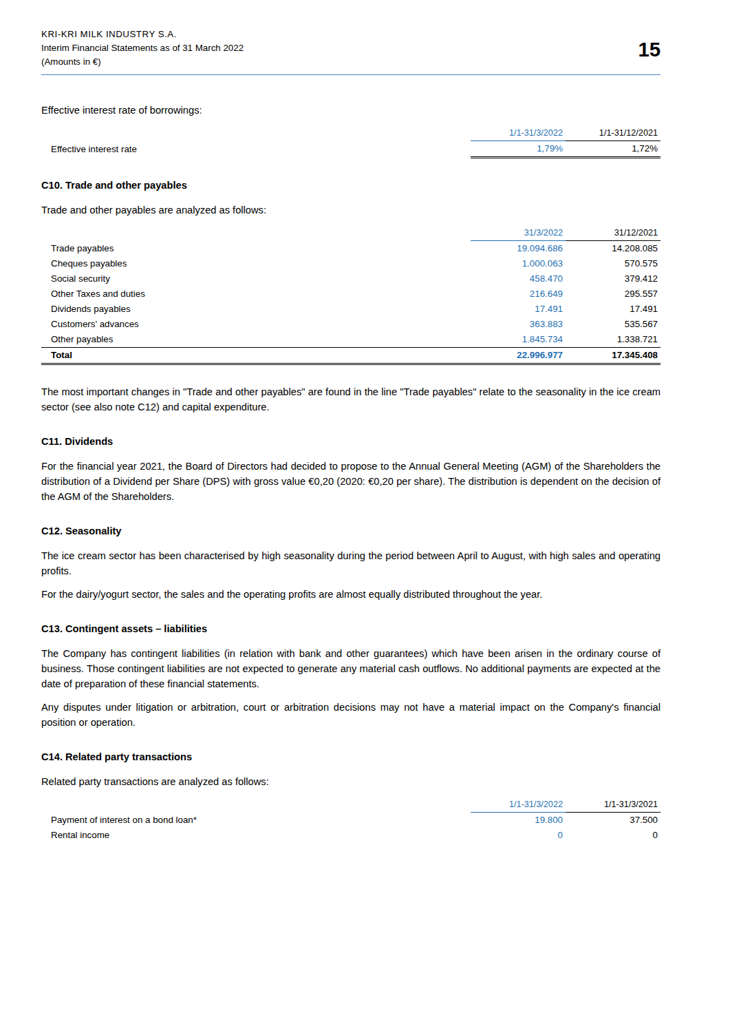KRI-KRI MILK INDUSTRY S.A.
Interim Financial Statements as of 31 March 2022
(Amounts in €)
15
Effective interest rate of borrowings:
| | 1/1-31/3/2022 | 1/1-31/12/2021 |
| Effective interest rate | 1,79% | 1,72% |
C10. Trade and other payables
Trade and other payables are analyzed as follows:
| | 31/3/2022 | 31/12/2021 |
| Trade payables | 19.094.686 | 14.208.085 |
| Cheques payables | 1.000.063 | 570.575 |
| Social security | 458.470 | 379.412 |
| Other Taxes and duties | 216.649 | 295.557 |
| Dividends payables | 17.491 | 17.491 |
| Customers' advances | 363.883 | 535.567 |
| Other payables | 1.845.734 | 1.338.721 |
| Total | 22.996.977 | 17.345.408 |
The most important changes in "Trade and other payables" are found in the line "Trade payables" relate to the seasonality in the ice cream sector (see also note C12) and capital expenditure.
C11. Dividends
For the financial year 2021, the Board of Directors had decided to propose to the Annual General Meeting (AGM) of the Shareholders the distribution of a Dividend per Share (DPS) with gross value €0,20 (2020: €0,20 per share). The distribution is dependent on the decision of the AGM of the Shareholders.
C12. Seasonality
The ice cream sector has been characterised by high seasonality during the period between April to August, with high sales and operating profits.
For the dairy/yogurt sector, the sales and the operating profits are almost equally distributed throughout the year.
C13. Contingent assets – liabilities
The Company has contingent liabilities (in relation with bank and other guarantees) which have been arisen in the ordinary course of business. Those contingent liabilities are not expected to generate any material cash outflows. No additional payments are expected at the date of preparation of these financial statements.
Any disputes under litigation or arbitration, court or arbitration decisions may not have a material impact on the Company's financial position or operation.
C14. Related party transactions
Related party transactions are analyzed as follows:
| | 1/1-31/3/2022 | 1/1-31/3/2021 |
| Payment of interest on a bond loan* | 19.800 | 37.500 |
| Rental income | 0 | 0 |